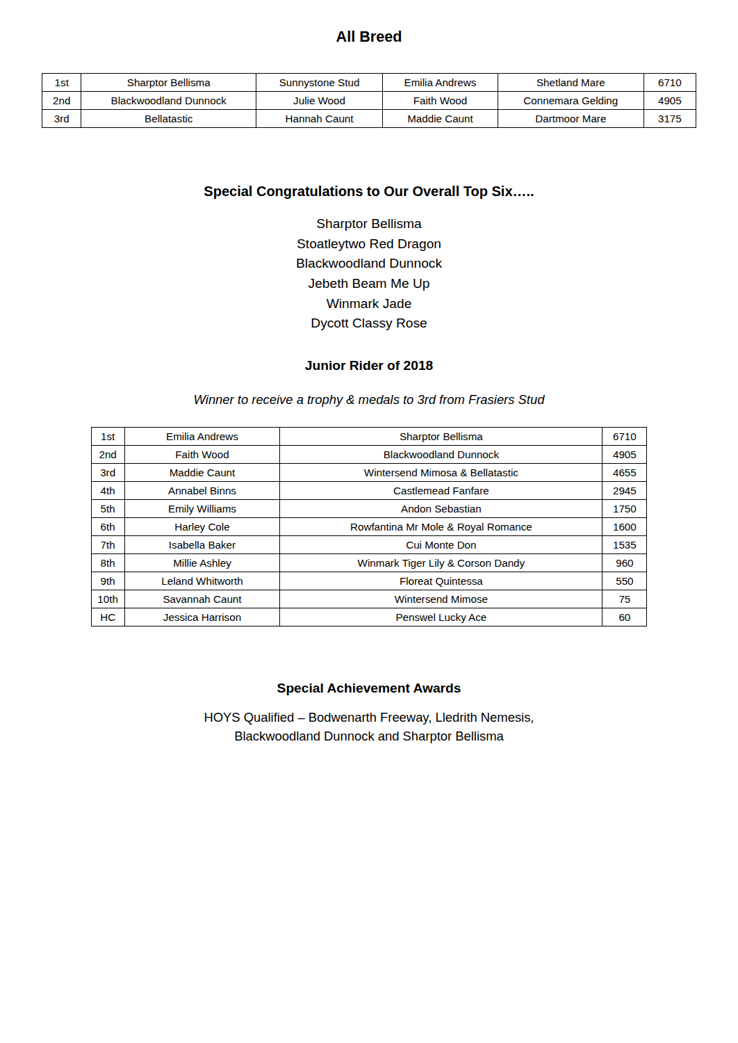All Breed
| 1st | Sharptor Bellisma | Sunnystone Stud | Emilia Andrews | Shetland Mare | 6710 |
| 2nd | Blackwoodland Dunnock | Julie Wood | Faith Wood | Connemara Gelding | 4905 |
| 3rd | Bellatastic | Hannah Caunt | Maddie Caunt | Dartmoor Mare | 3175 |
Special Congratulations to Our Overall Top Six…..
Sharptor Bellisma
Stoatleytwo Red Dragon
Blackwoodland Dunnock
Jebeth Beam Me Up
Winmark Jade
Dycott Classy Rose
Junior Rider of 2018
Winner to receive a trophy & medals to 3rd from Frasiers Stud
| 1st | Emilia Andrews | Sharptor Bellisma | 6710 |
| 2nd | Faith Wood | Blackwoodland Dunnock | 4905 |
| 3rd | Maddie Caunt | Wintersend Mimosa & Bellatastic | 4655 |
| 4th | Annabel Binns | Castlemead Fanfare | 2945 |
| 5th | Emily Williams | Andon Sebastian | 1750 |
| 6th | Harley Cole | Rowfantina Mr Mole & Royal Romance | 1600 |
| 7th | Isabella Baker | Cui Monte Don | 1535 |
| 8th | Millie Ashley | Winmark Tiger Lily & Corson Dandy | 960 |
| 9th | Leland Whitworth | Floreat Quintessa | 550 |
| 10th | Savannah Caunt | Wintersend Mimose | 75 |
| HC | Jessica Harrison | Penswel Lucky Ace | 60 |
Special Achievement Awards
HOYS Qualified – Bodwenarth Freeway, Lledrith Nemesis,
Blackwoodland Dunnock and Sharptor Bellisma